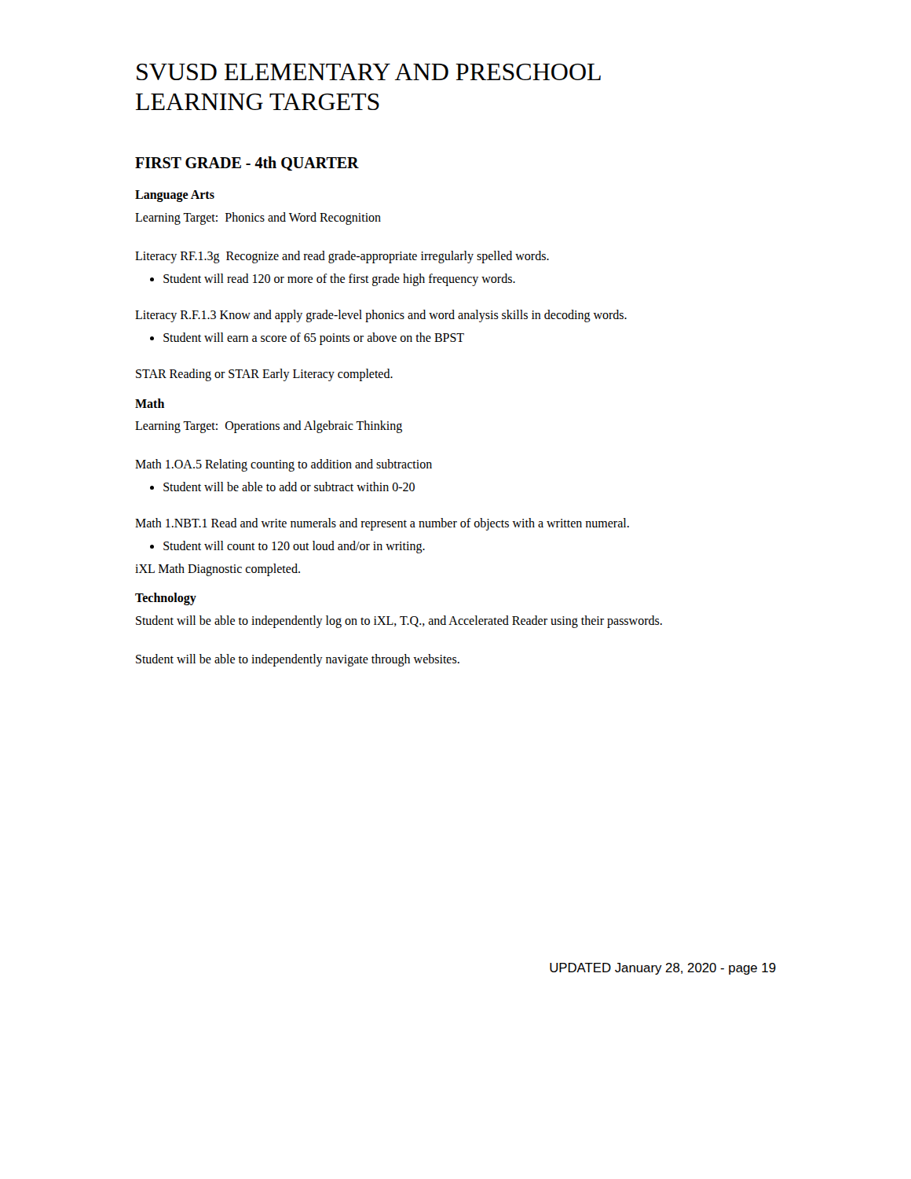SVUSD ELEMENTARY AND PRESCHOOLLEARNING TARGETS
FIRST GRADE - 4th QUARTER
Language Arts
Learning Target: Phonics and Word Recognition
Literacy RF.1.3g Recognize and read grade-appropriate irregularly spelled words.
Student will read 120 or more of the first grade high frequency words.
Literacy R.F.1.3 Know and apply grade-level phonics and word analysis skills in decoding words.
Student will earn a score of 65 points or above on the BPST
STAR Reading or STAR Early Literacy completed.
Math
Learning Target: Operations and Algebraic Thinking
Math 1.OA.5 Relating counting to addition and subtraction
Student will be able to add or subtract within 0-20
Math 1.NBT.1 Read and write numerals and represent a number of objects with a written numeral.
Student will count to 120 out loud and/or in writing.
iXL Math Diagnostic completed.
Technology
Student will be able to independently log on to iXL, T.Q., and Accelerated Reader using their passwords.
Student will be able to independently navigate through websites.
UPDATED January 28, 2020 - page 19